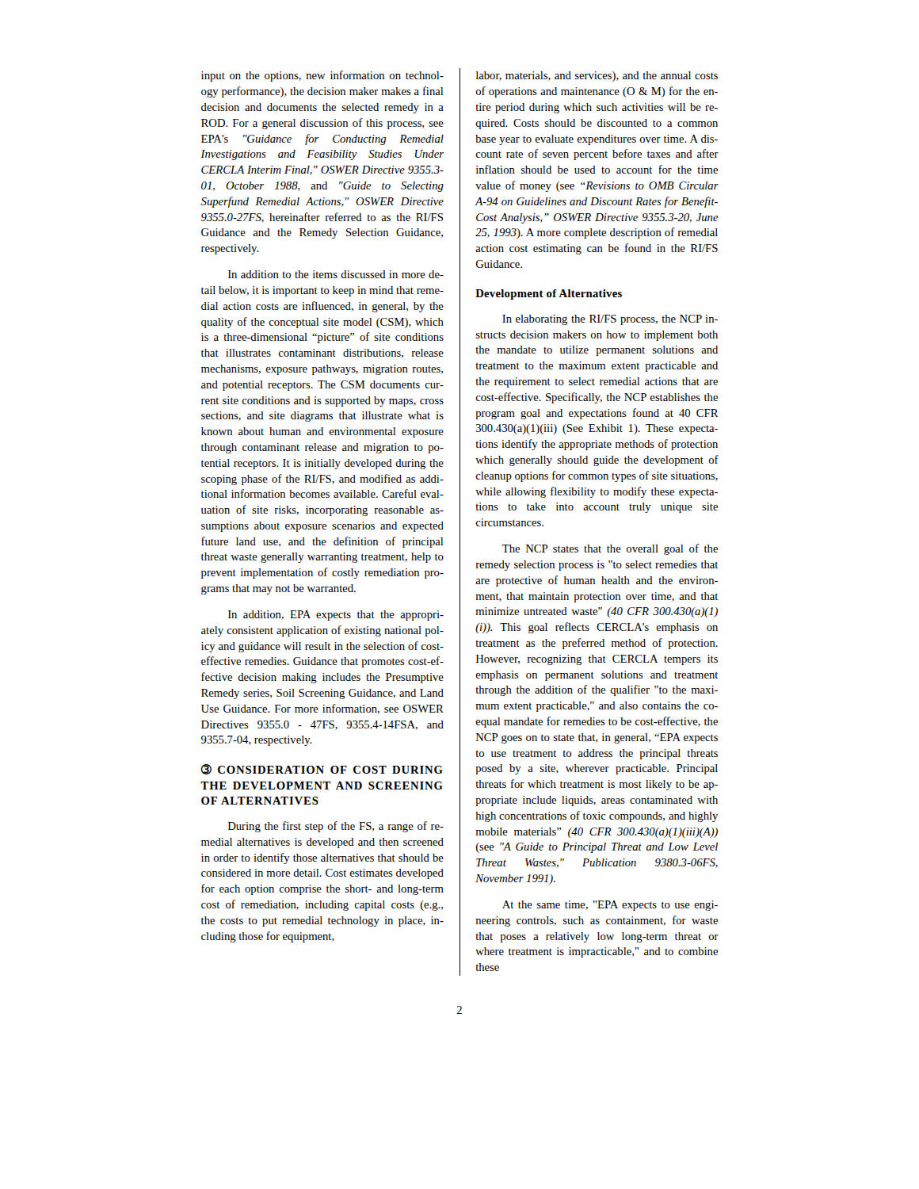input on the options, new information on technology performance), the decision maker makes a final decision and documents the selected remedy in a ROD. For a general discussion of this process, see EPA's "Guidance for Conducting Remedial Investigations and Feasibility Studies Under CERCLA Interim Final," OSWER Directive 9355.3-01, October 1988, and "Guide to Selecting Superfund Remedial Actions," OSWER Directive 9355.0-27FS, hereinafter referred to as the RI/FS Guidance and the Remedy Selection Guidance, respectively.
In addition to the items discussed in more detail below, it is important to keep in mind that remedial action costs are influenced, in general, by the quality of the conceptual site model (CSM), which is a three-dimensional “picture” of site conditions that illustrates contaminant distributions, release mechanisms, exposure pathways, migration routes, and potential receptors. The CSM documents current site conditions and is supported by maps, cross sections, and site diagrams that illustrate what is known about human and environmental exposure through contaminant release and migration to potential receptors. It is initially developed during the scoping phase of the RI/FS, and modified as additional information becomes available. Careful evaluation of site risks, incorporating reasonable assumptions about exposure scenarios and expected future land use, and the definition of principal threat waste generally warranting treatment, help to prevent implementation of costly remediation programs that may not be warranted.
In addition, EPA expects that the appropriately consistent application of existing national policy and guidance will result in the selection of cost-effective remedies. Guidance that promotes cost-effective decision making includes the Presumptive Remedy series, Soil Screening Guidance, and Land Use Guidance. For more information, see OSWER Directives 9355.0 - 47FS, 9355.4-14FSA, and 9355.7-04, respectively.
➂ CONSIDERATION OF COST DURING THE DEVELOPMENT AND SCREENING OF ALTERNATIVES
During the first step of the FS, a range of remedial alternatives is developed and then screened in order to identify those alternatives that should be considered in more detail. Cost estimates developed for each option comprise the short- and long-term cost of remediation, including capital costs (e.g., the costs to put remedial technology in place, including those for equipment,
labor, materials, and services), and the annual costs of operations and maintenance (O & M) for the entire period during which such activities will be required. Costs should be discounted to a common base year to evaluate expenditures over time. A discount rate of seven percent before taxes and after inflation should be used to account for the time value of money (see “Revisions to OMB Circular A-94 on Guidelines and Discount Rates for Benefit-Cost Analysis,” OSWER Directive 9355.3-20, June 25, 1993). A more complete description of remedial action cost estimating can be found in the RI/FS Guidance.
Development of Alternatives
In elaborating the RI/FS process, the NCP instructs decision makers on how to implement both the mandate to utilize permanent solutions and treatment to the maximum extent practicable and the requirement to select remedial actions that are cost-effective. Specifically, the NCP establishes the program goal and expectations found at 40 CFR 300.430(a)(1)(iii) (See Exhibit 1). These expectations identify the appropriate methods of protection which generally should guide the development of cleanup options for common types of site situations, while allowing flexibility to modify these expectations to take into account truly unique site circumstances.
The NCP states that the overall goal of the remedy selection process is "to select remedies that are protective of human health and the environment, that maintain protection over time, and that minimize untreated waste" (40 CFR 300.430(a)(1)(i)). This goal reflects CERCLA's emphasis on treatment as the preferred method of protection. However, recognizing that CERCLA tempers its emphasis on permanent solutions and treatment through the addition of the qualifier "to the maximum extent practicable," and also contains the co-equal mandate for remedies to be cost-effective, the NCP goes on to state that, in general, “EPA expects to use treatment to address the principal threats posed by a site, wherever practicable. Principal threats for which treatment is most likely to be appropriate include liquids, areas contaminated with high concentrations of toxic compounds, and highly mobile materials” (40 CFR 300.430(a)(1)(iii)(A)) (see "A Guide to Principal Threat and Low Level Threat Wastes," Publication 9380.3-06FS, November 1991).
At the same time, "EPA expects to use engineering controls, such as containment, for waste that poses a relatively low long-term threat or where treatment is impracticable," and to combine these
2